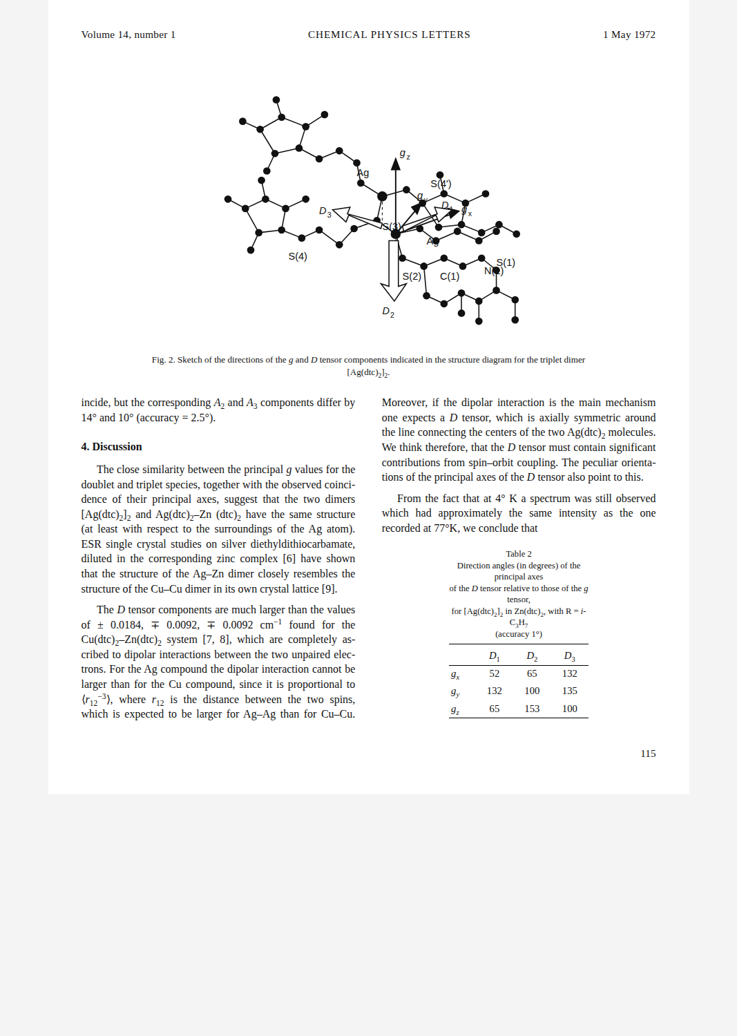Volume 14, number 1 Chemical Physics Letters 1 May 1972
Molecular structure diagram of the triplet dimer [Ag(dtc)2]2 Ball-and-stick sketch of two Ag(dtc)2 units forming a dimer, with arrows indicating the principal directions of the g tensor (gx, gy, gz) and the D tensor (D1, D2, D3). Sulfur atoms S(1) through S(4) and S(4'), carbon C(1) and nitrogen N(1) are labelled. gz gx gy D1 D3 D2 Ag Ag S(4') S(3) S(4) S(1) S(2) C(1) N(1)
Fig. 2. Sketch of the directions of the g and D tensor components indicated in the structure diagram for the triplet dimer
[Ag(dtc)2]2.
incide, but the corresponding A2 and A3 components differ by 14° and 10° (accuracy = 2.5°).
4. Discussion
The close similarity between the principal g values for the doublet and triplet species, together with the observed coincidence of their principal axes, suggest that the two dimers [Ag(dtc)2]2 and Ag(dtc)2–Zn (dtc)2 have the same structure (at least with respect to the surroundings of the Ag atom). ESR single crystal studies on silver diethyldithiocarbamate, diluted in the corresponding zinc complex [6] have shown that the structure of the Ag–Zn dimer closely resembles the structure of the Cu–Cu dimer in its own crystal lattice [9].
The D tensor components are much larger than the values of ± 0.0184, ∓ 0.0092, ∓ 0.0092 cm−1 found for the Cu(dtc)2–Zn(dtc)2 system [7, 8], which are completely ascribed to dipolar interactions between the two unpaired electrons. For the Ag compound the dipolar interaction cannot be larger than for the Cu compound, since it is proportional to ⟨r12−3⟩, where r12 is the distance between the two spins, which is expected to be larger for Ag–Ag than for Cu–Cu. Moreover, if the dipolar interaction is the main mechanism one expects a D tensor, which is axially symmetric around the line connecting the centers of the two Ag(dtc)2 molecules. We think therefore, that the D tensor must contain significant contributions from spin–orbit coupling. The peculiar orientations of the principal axes of the D tensor also point to this.
From the fact that at 4° K a spectrum was still observed which had approximately the same intensity as the one recorded at 77°K, we conclude that
Table 2 Direction angles (in degrees) of the principal axes of the D tensor relative to those of the g tensor, for [Ag(dtc) 2 ] 2 in Zn(dtc) 2 , with R = i -C 3 H 7 (accuracy 1°)
| | D 1 | D 2 | D 3 |
| --- | --- | --- | --- |
| g x | 52 | 65 | 132 |
| g y | 132 | 100 | 135 |
| g z | 65 | 153 | 100 |
115